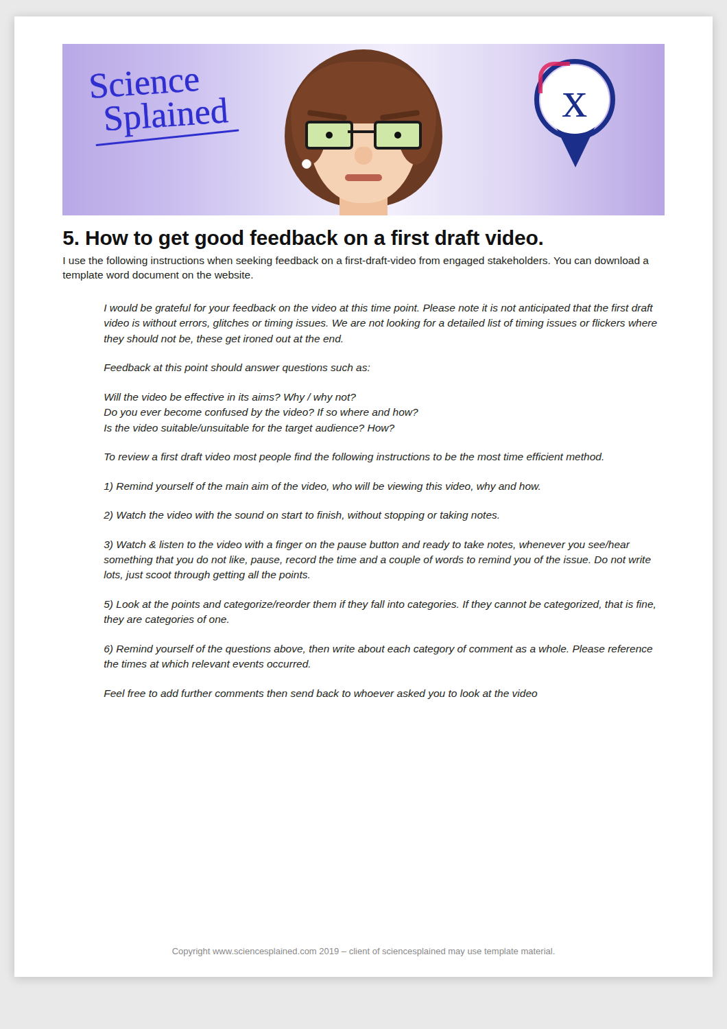ScienceSplained
x
5. How to get good feedback on a first draft video.
I use the following instructions when seeking feedback on a first-draft-video from engaged stakeholders. You can download a template word document on the website.
I would be grateful for your feedback on the video at this time point. Please note it is not anticipated that the first draft video is without errors, glitches or timing issues. We are not looking for a detailed list of timing issues or flickers where they should not be, these get ironed out at the end.
Feedback at this point should answer questions such as:
Will the video be effective in its aims? Why / why not?
Do you ever become confused by the video? If so where and how?
Is the video suitable/unsuitable for the target audience? How?
To review a first draft video most people find the following instructions to be the most time efficient method.
1) Remind yourself of the main aim of the video, who will be viewing this video, why and how.
2) Watch the video with the sound on start to finish, without stopping or taking notes.
3) Watch & listen to the video with a finger on the pause button and ready to take notes, whenever you see/hear something that you do not like, pause, record the time and a couple of words to remind you of the issue. Do not write lots, just scoot through getting all the points.
5) Look at the points and categorize/reorder them if they fall into categories. If they cannot be categorized, that is fine, they are categories of one.
6) Remind yourself of the questions above, then write about each category of comment as a whole. Please reference the times at which relevant events occurred.
Feel free to add further comments then send back to whoever asked you to look at the video
Copyright www.sciencesplained.com 2019 – client of sciencesplained may use template material.